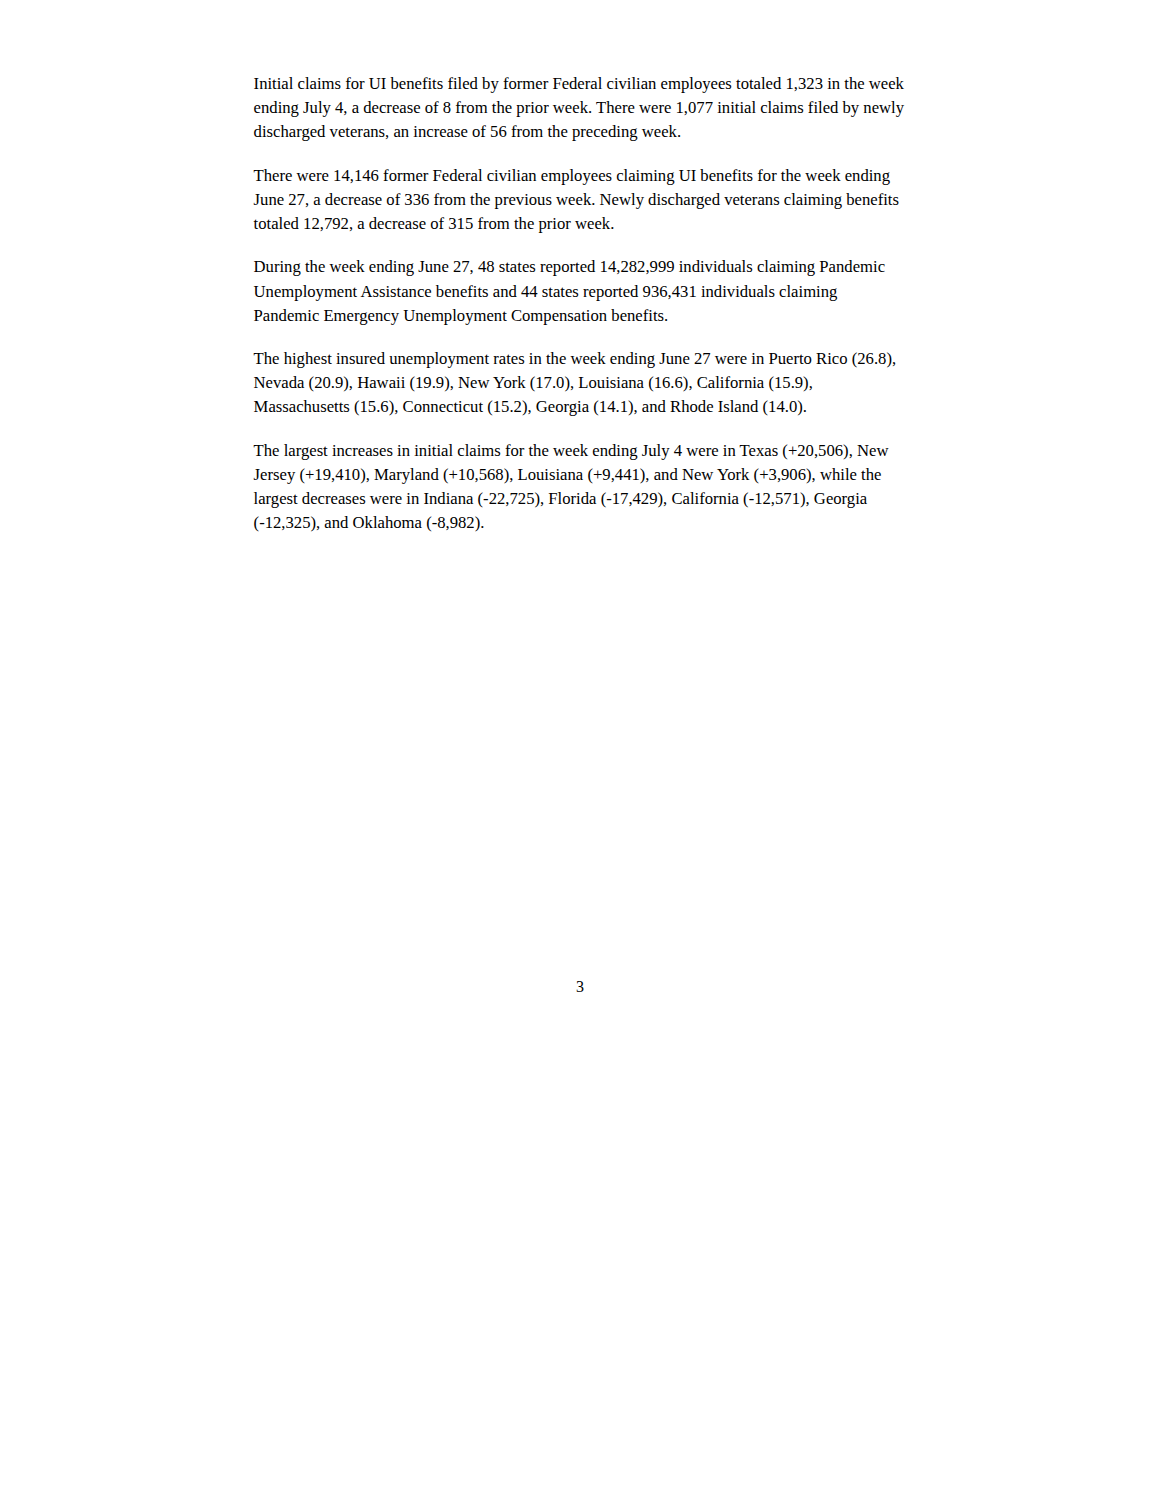Initial claims for UI benefits filed by former Federal civilian employees totaled 1,323 in the week ending July 4, a decrease of 8 from the prior week. There were 1,077 initial claims filed by newly discharged veterans, an increase of 56 from the preceding week.
There were 14,146 former Federal civilian employees claiming UI benefits for the week ending June 27, a decrease of 336 from the previous week. Newly discharged veterans claiming benefits totaled 12,792, a decrease of 315 from the prior week.
During the week ending June 27, 48 states reported 14,282,999 individuals claiming Pandemic Unemployment Assistance benefits and 44 states reported 936,431 individuals claiming Pandemic Emergency Unemployment Compensation benefits.
The highest insured unemployment rates in the week ending June 27 were in Puerto Rico (26.8), Nevada (20.9), Hawaii (19.9), New York (17.0), Louisiana (16.6), California (15.9), Massachusetts (15.6), Connecticut (15.2), Georgia (14.1), and Rhode Island (14.0).
The largest increases in initial claims for the week ending July 4 were in Texas (+20,506), New Jersey (+19,410), Maryland (+10,568), Louisiana (+9,441), and New York (+3,906), while the largest decreases were in Indiana (-22,725), Florida (-17,429), California (-12,571), Georgia (-12,325), and Oklahoma (-8,982).
3